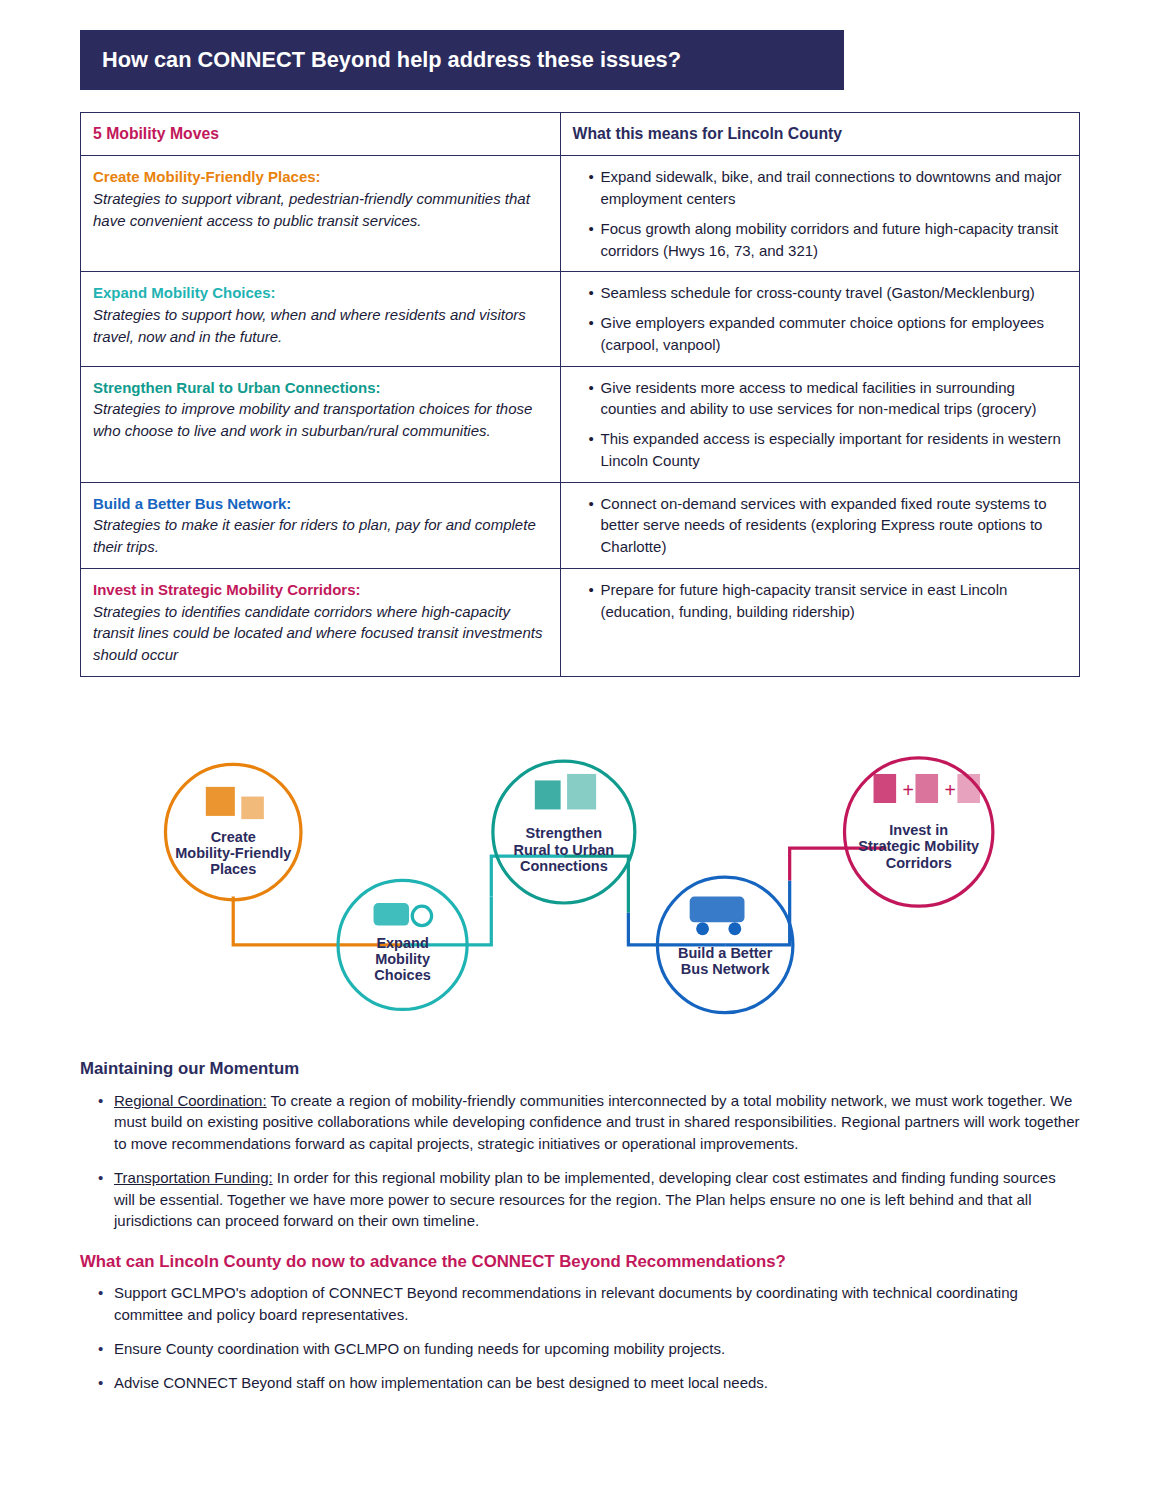How can CONNECT Beyond help address these issues?
| 5 Mobility Moves | What this means for Lincoln County |
| --- | --- |
| Create Mobility-Friendly Places: Strategies to support vibrant, pedestrian-friendly communities that have convenient access to public transit services. | Expand sidewalk, bike, and trail connections to downtowns and major employment centers Focus growth along mobility corridors and future high-capacity transit corridors (Hwys 16, 73, and 321) |
| Expand Mobility Choices: Strategies to support how, when and where residents and visitors travel, now and in the future. | Seamless schedule for cross-county travel (Gaston/Mecklenburg) Give employers expanded commuter choice options for employees (carpool, vanpool) |
| Strengthen Rural to Urban Connections: Strategies to improve mobility and transportation choices for those who choose to live and work in suburban/rural communities. | Give residents more access to medical facilities in surrounding counties and ability to use services for non-medical trips (grocery) This expanded access is especially important for residents in western Lincoln County |
| Build a Better Bus Network: Strategies to make it easier for riders to plan, pay for and complete their trips. | Connect on-demand services with expanded fixed route systems to better serve needs of residents (exploring Express route options to Charlotte) |
| Invest in Strategic Mobility Corridors: Strategies to identifies candidate corridors where high-capacity transit lines could be located and where focused transit investments should occur | Prepare for future high-capacity transit service in east Lincoln (education, funding, building ridership) |
Create Mobility-Friendly Places Expand Mobility Choices Strengthen Rural to Urban Connections Build a Better Bus Network + + Invest in Strategic Mobility Corridors
Maintaining our Momentum
Regional Coordination: To create a region of mobility-friendly communities interconnected by a total mobility network, we must work together. We must build on existing positive collaborations while developing confidence and trust in shared responsibilities. Regional partners will work together to move recommendations forward as capital projects, strategic initiatives or operational improvements.
Transportation Funding: In order for this regional mobility plan to be implemented, developing clear cost estimates and finding funding sources will be essential. Together we have more power to secure resources for the region. The Plan helps ensure no one is left behind and that all jurisdictions can proceed forward on their own timeline.
What can Lincoln County do now to advance the CONNECT Beyond Recommendations?
Support GCLMPO's adoption of CONNECT Beyond recommendations in relevant documents by coordinating with technical coordinating committee and policy board representatives.
Ensure County coordination with GCLMPO on funding needs for upcoming mobility projects.
Advise CONNECT Beyond staff on how implementation can be best designed to meet local needs.